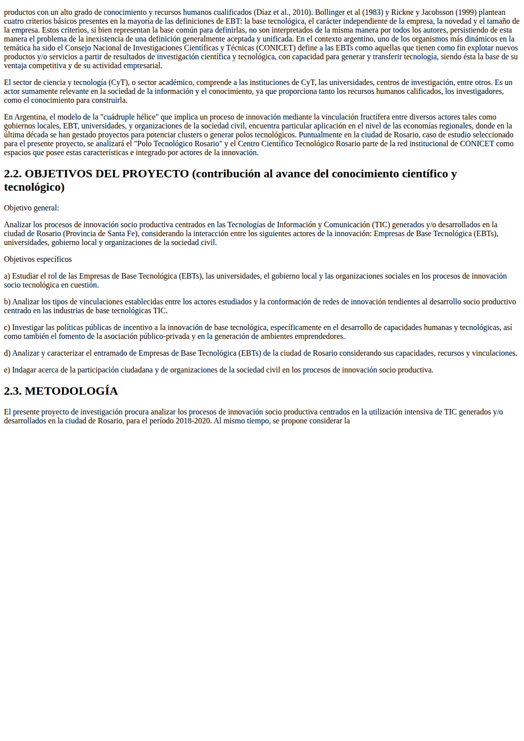productos con un alto grado de conocimiento y recursos humanos cualificados (Díaz et al., 2010). Bollinger et al (1983) y Rickne y Jacobsson (1999) plantean cuatro criterios básicos presentes en la mayoría de las definiciones de EBT: la base tecnológica, el carácter independiente de la empresa, la novedad y el tamaño de la empresa. Estos criterios, si bien representan la base común para definirlas, no son interpretados de la misma manera por todos los autores, persistiendo de esta manera el problema de la inexistencia de una definición generalmente aceptada y unificada. En el contexto argentino, uno de los organismos más dinámicos en la temática ha sido el Consejo Nacional de Investigaciones Científicas y Técnicas (CONICET) define a las EBTs como aquellas que tienen como fin explotar nuevos productos y/o servicios a partir de resultados de investigación científica y tecnológica, con capacidad para generar y transferir tecnología, siendo ésta la base de su ventaja competitiva y de su actividad empresarial.
El sector de ciencia y tecnología (CyT), o sector académico, comprende a las instituciones de CyT, las universidades, centros de investigación, entre otros. Es un actor sumamente relevante en la sociedad de la información y el conocimiento, ya que proporciona tanto los recursos humanos calificados, los investigadores, como el conocimiento para construirla.
En Argentina, el modelo de la "cuádruple hélice" que implica un proceso de innovación mediante la vinculación fructífera entre diversos actores tales como gobiernos locales, EBT, universidades, y organizaciones de la sociedad civil, encuentra particular aplicación en el nivel de las economías regionales, donde en la última década se han gestado proyectos para potenciar clusters o generar polos tecnológicos. Puntualmente en la ciudad de Rosario, caso de estudio seleccionado para el presente proyecto, se analizará el "Polo Tecnológico Rosario" y el Centro Científico Tecnológico Rosario parte de la red institucional de CONICET como espacios que posee estas características e integrado por actores de la innovación.
2.2. OBJETIVOS DEL PROYECTO (contribución al avance del conocimiento científico y tecnológico)
Objetivo general:
Analizar los procesos de innovación socio productiva centrados en las Tecnologías de Información y Comunicación (TIC) generados y/o desarrollados en la ciudad de Rosario (Provincia de Santa Fe), considerando la interacción entre los siguientes actores de la innovación: Empresas de Base Tecnológica (EBTs), universidades, gobierno local y organizaciones de la sociedad civil.
Objetivos específicos
a) Estudiar el rol de las Empresas de Base Tecnológica (EBTs), las universidades, el gobierno local y las organizaciones sociales en los procesos de innovación socio tecnológica en cuestión.
b) Analizar los tipos de vinculaciones establecidas entre los actores estudiados y la conformación de redes de innovación tendientes al desarrollo socio productivo centrado en las industrias de base tecnológicas TIC.
c) Investigar las políticas públicas de incentivo a la innovación de base tecnológica, específicamente en el desarrollo de capacidades humanas y tecnológicas, así como también el fomento de la asociación público-privada y en la generación de ambientes emprendedores.
d) Analizar y caracterizar el entramado de Empresas de Base Tecnológica (EBTs) de la ciudad de Rosario considerando sus capacidades, recursos y vinculaciones.
e) Indagar acerca de la participación ciudadana y de organizaciones de la sociedad civil en los procesos de innovación socio productiva.
2.3. METODOLOGÍA
El presente proyecto de investigación procura analizar los procesos de innovación socio productiva centrados en la utilización intensiva de TIC generados y/o desarrollados en la ciudad de Rosario, para el período 2018-2020. Al mismo tiempo, se propone considerar la